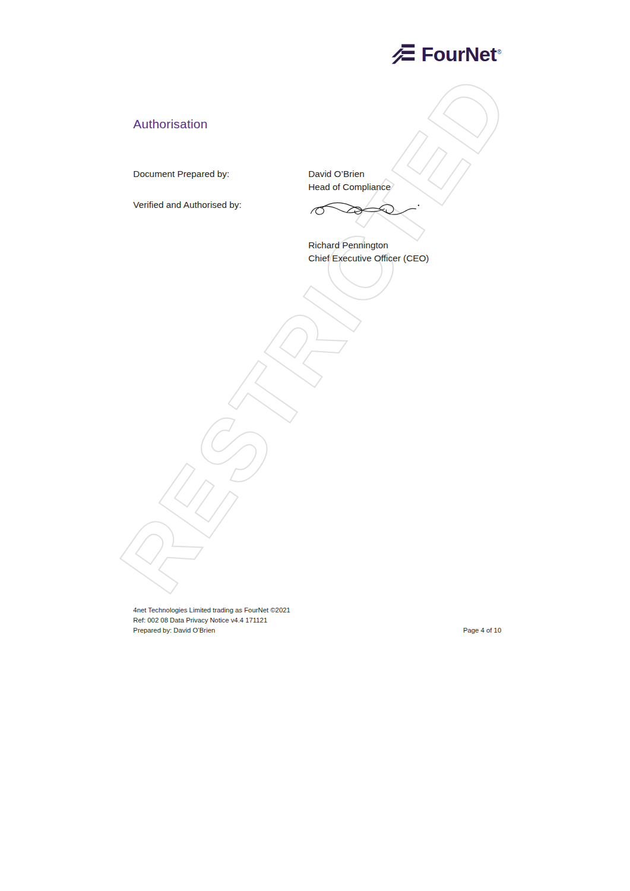RESTRICTED
FourNet®
Authorisation
| Document Prepared by: | David O’Brien Head of Compliance |
| Verified and Authorised by: | Richard Pennington Chief Executive Officer (CEO) |
4net Technologies Limited trading as FourNet ©2021 Ref: 002 08 Data Privacy Notice v4.4 171121 Prepared by: David O’Brien
Page 4 of 10